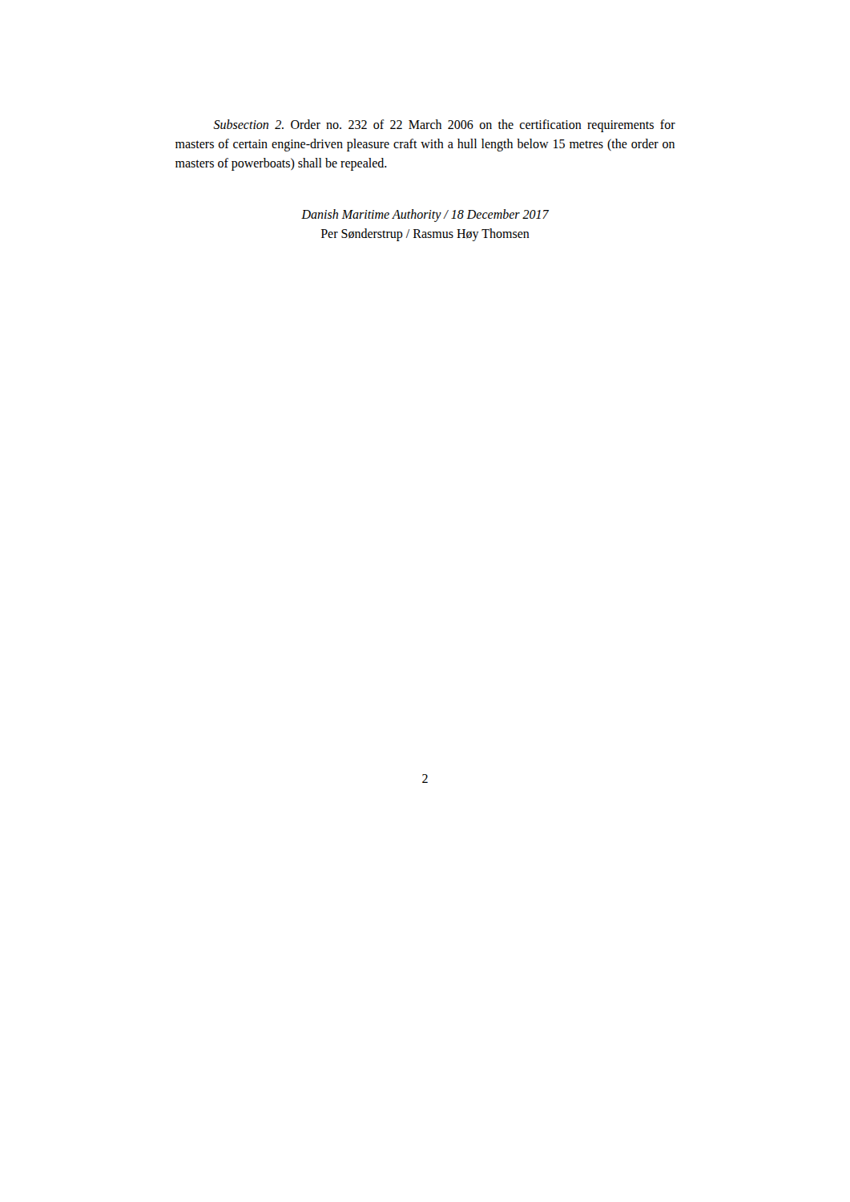Subsection 2. Order no. 232 of 22 March 2006 on the certification requirements for masters of certain engine-driven pleasure craft with a hull length below 15 metres (the order on masters of powerboats) shall be repealed.
Danish Maritime Authority / 18 December 2017
Per Sønderstrup / Rasmus Høy Thomsen
2